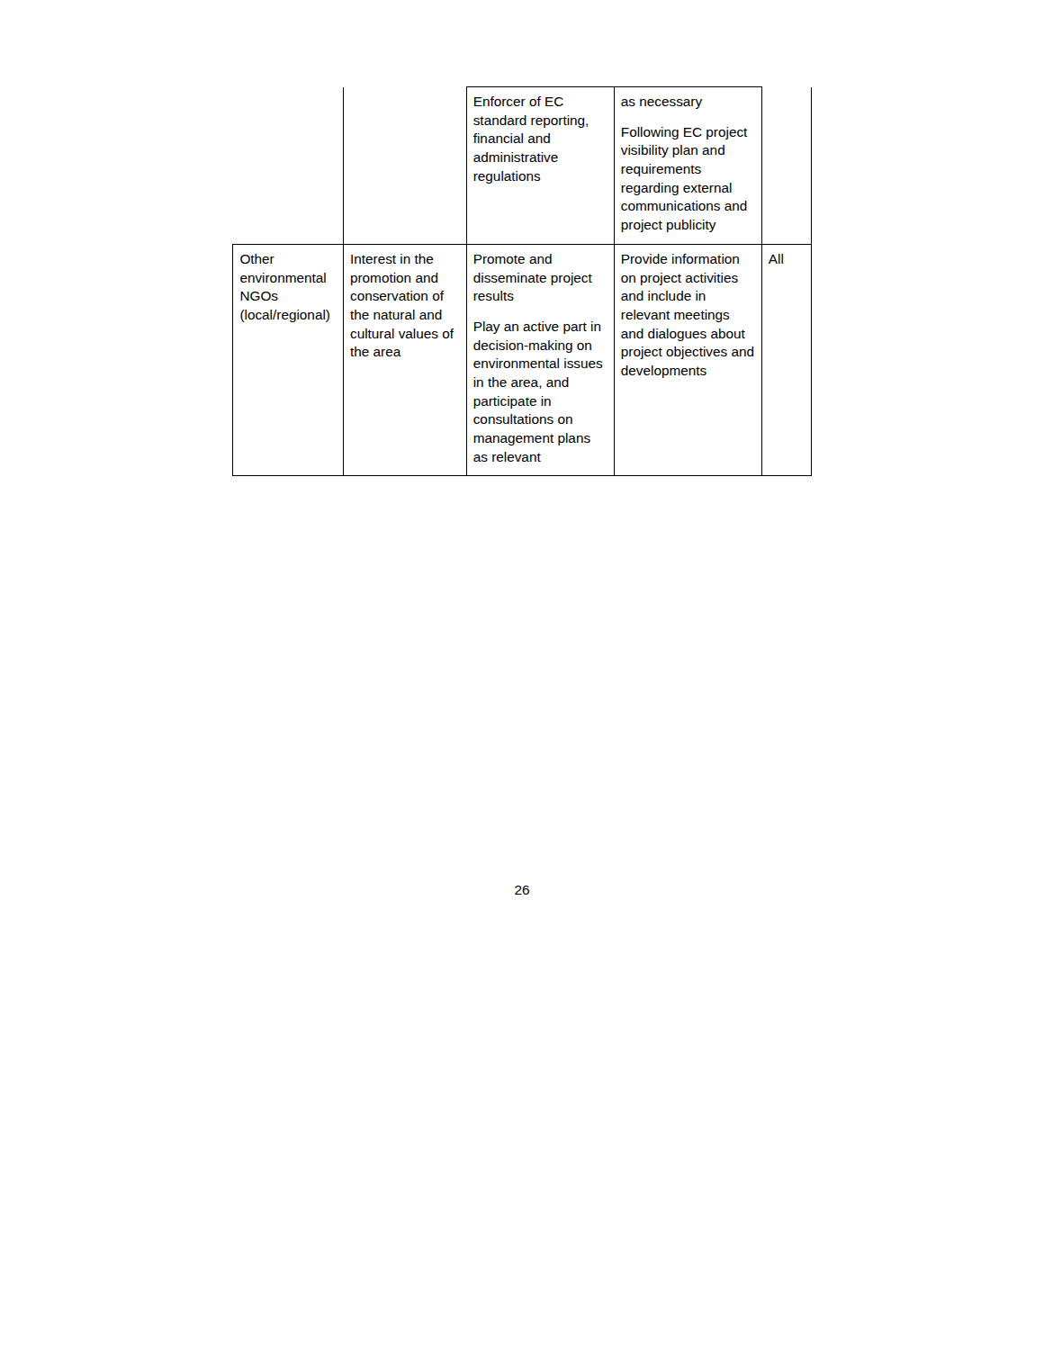| | | Enforcer of EC standard reporting, financial and administrative regulations | as necessary Following EC project visibility plan and requirements regarding external communications and project publicity | |
| Other environmental NGOs (local/regional) | Interest in the promotion and conservation of the natural and cultural values of the area | Promote and disseminate project results Play an active part in decision-making on environmental issues in the area, and participate in consultations on management plans as relevant | Provide information on project activities and include in relevant meetings and dialogues about project objectives and developments | All |
26